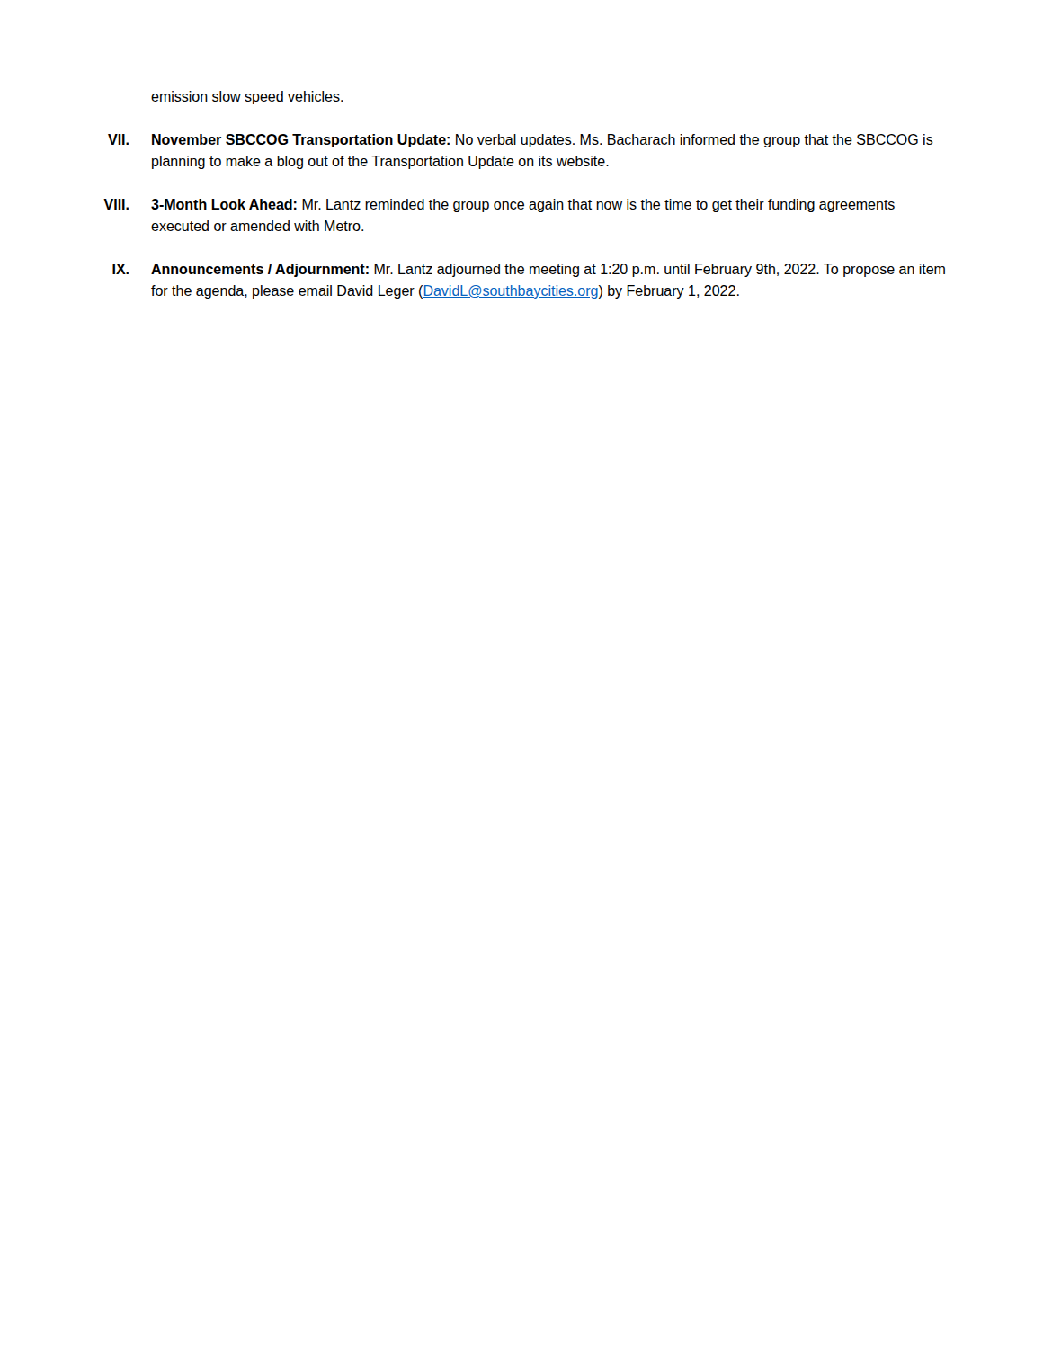emission slow speed vehicles.
VII. November SBCCOG Transportation Update: No verbal updates. Ms. Bacharach informed the group that the SBCCOG is planning to make a blog out of the Transportation Update on its website.
VIII. 3-Month Look Ahead: Mr. Lantz reminded the group once again that now is the time to get their funding agreements executed or amended with Metro.
IX. Announcements / Adjournment: Mr. Lantz adjourned the meeting at 1:20 p.m. until February 9th, 2022. To propose an item for the agenda, please email David Leger (DavidL@southbaycities.org) by February 1, 2022.